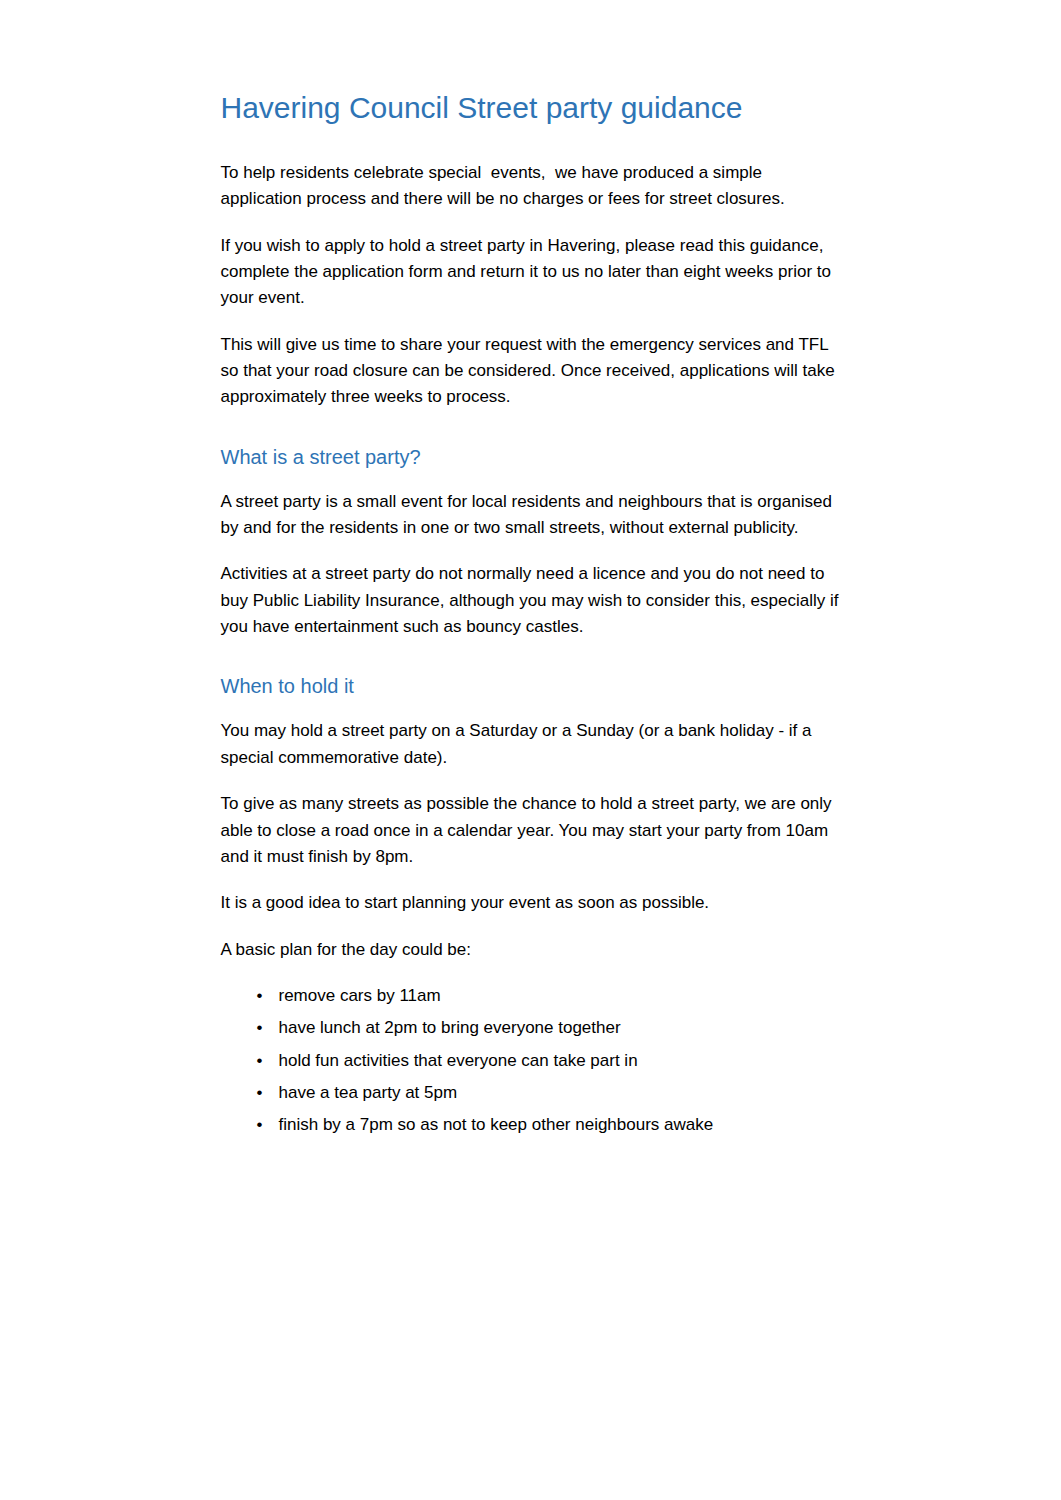Havering Council Street party guidance
To help residents celebrate special events, we have produced a simple application process and there will be no charges or fees for street closures.
If you wish to apply to hold a street party in Havering, please read this guidance, complete the application form and return it to us no later than eight weeks prior to your event.
This will give us time to share your request with the emergency services and TFL so that your road closure can be considered. Once received, applications will take approximately three weeks to process.
What is a street party?
A street party is a small event for local residents and neighbours that is organised by and for the residents in one or two small streets, without external publicity.
Activities at a street party do not normally need a licence and you do not need to buy Public Liability Insurance, although you may wish to consider this, especially if you have entertainment such as bouncy castles.
When to hold it
You may hold a street party on a Saturday or a Sunday (or a bank holiday - if a special commemorative date).
To give as many streets as possible the chance to hold a street party, we are only able to close a road once in a calendar year. You may start your party from 10am and it must finish by 8pm.
It is a good idea to start planning your event as soon as possible.
A basic plan for the day could be:
remove cars by 11am
have lunch at 2pm to bring everyone together
hold fun activities that everyone can take part in
have a tea party at 5pm
finish by a 7pm so as not to keep other neighbours awake